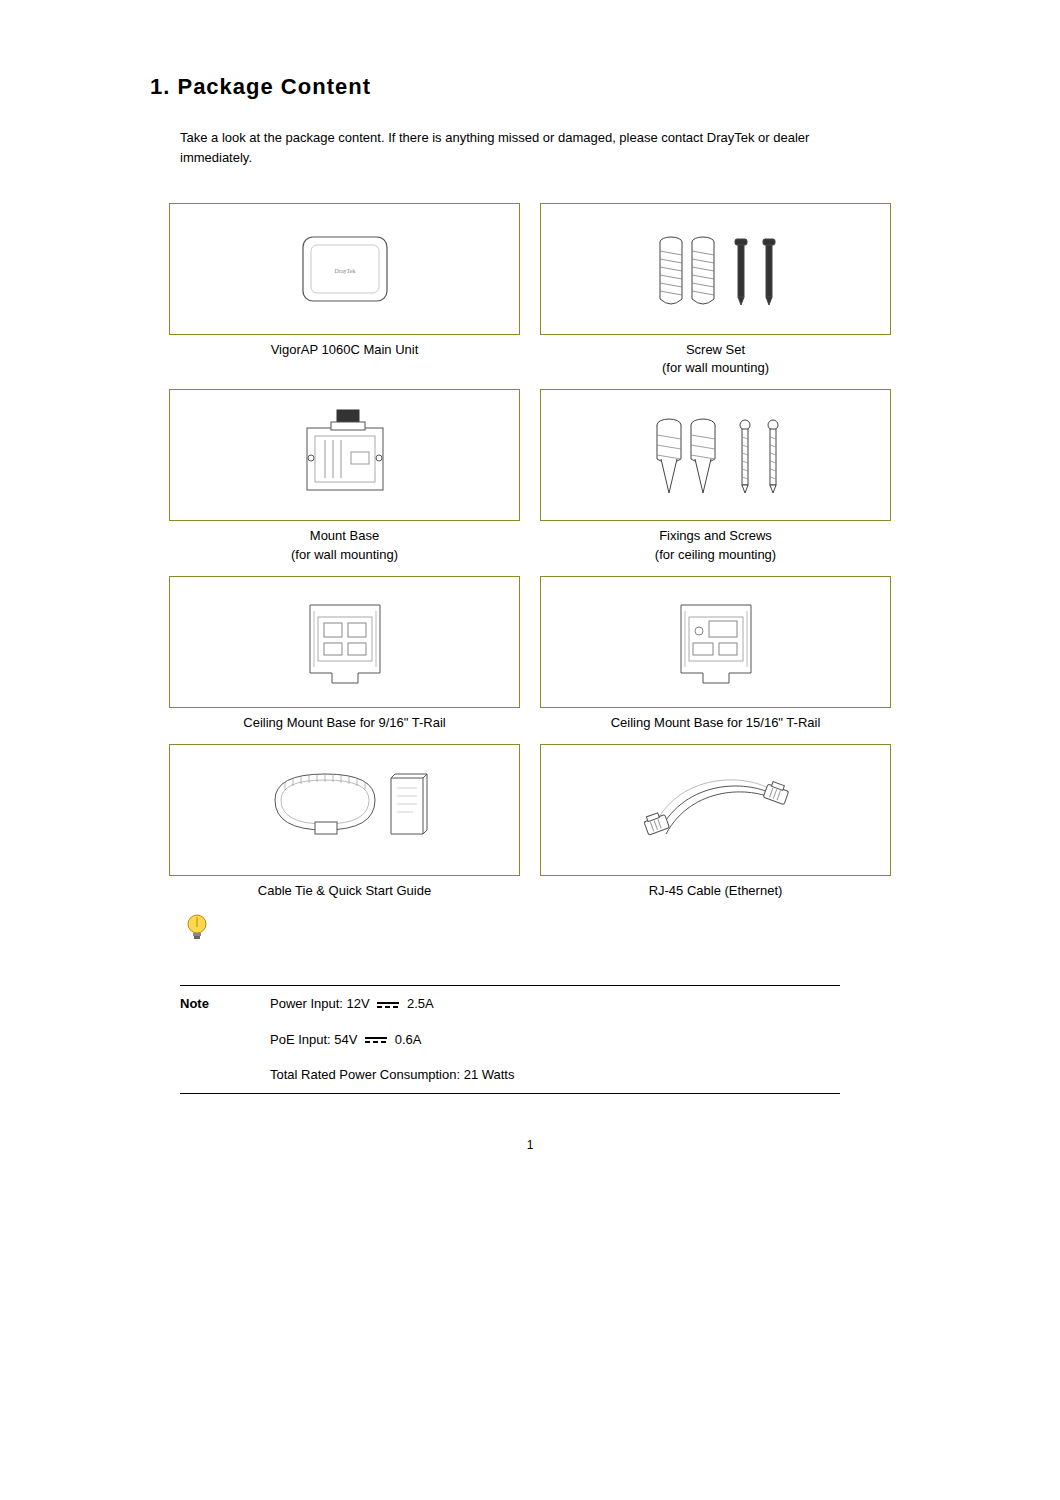1. Package Content
Take a look at the package content. If there is anything missed or damaged, please contact DrayTek or dealer immediately.
| DrayTek VigorAP 1060C Main Unit | Screw Set (for wall mounting) |
| Mount Base (for wall mounting) | Fixings and Screws (for ceiling mounting) |
| Ceiling Mount Base for 9/16" T-Rail | Ceiling Mount Base for 15/16" T-Rail |
| Cable Tie & Quick Start Guide | RJ-45 Cable (Ethernet) |
| Note | Power Input: 12V 2.5A |
| | PoE Input: 54V 0.6A |
| | Total Rated Power Consumption: 21 Watts |
1